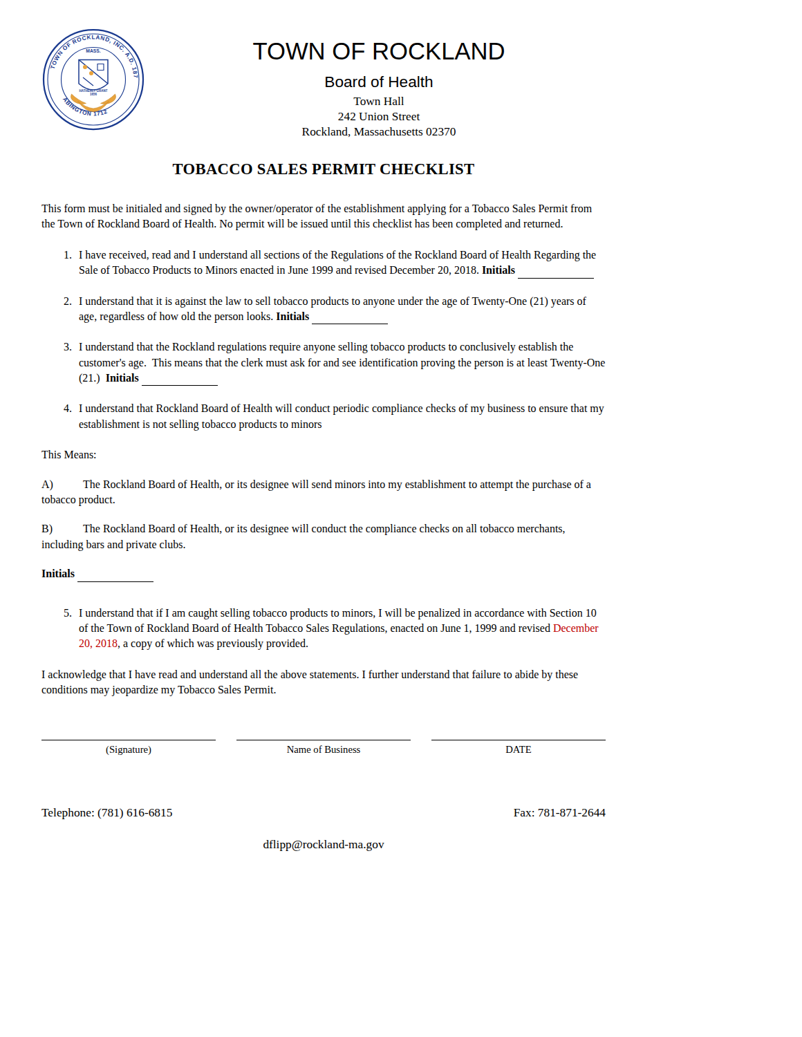TOWN OF ROCKLAND, INC. A.D. 1874 ABINGTON 1712 MASS. HATHERLY GRANT 1656
TOWN OF ROCKLAND
Board of Health
Town Hall
242 Union Street
Rockland, Massachusetts 02370
TOBACCO SALES PERMIT CHECKLIST
This form must be initialed and signed by the owner/operator of the establishment applying for a Tobacco Sales Permit from the Town of Rockland Board of Health. No permit will be issued until this checklist has been completed and returned.
I have received, read and I understand all sections of the Regulations of the Rockland Board of Health Regarding the Sale of Tobacco Products to Minors enacted in June 1999 and revised December 20, 2018. Initials
I understand that it is against the law to sell tobacco products to anyone under the age of Twenty-One (21) years of age, regardless of how old the person looks. Initials
I understand that the Rockland regulations require anyone selling tobacco products to conclusively establish the customer's age. This means that the clerk must ask for and see identification proving the person is at least Twenty-One (21.) Initials
I understand that Rockland Board of Health will conduct periodic compliance checks of my business to ensure that my establishment is not selling tobacco products to minors
This Means:
A) The Rockland Board of Health, or its designee will send minors into my establishment to attempt the purchase of a tobacco product.
B) The Rockland Board of Health, or its designee will conduct the compliance checks on all tobacco merchants, including bars and private clubs.
Initials
I understand that if I am caught selling tobacco products to minors, I will be penalized in accordance with Section 10 of the Town of Rockland Board of Health Tobacco Sales Regulations, enacted on June 1, 1999 and revised December 20, 2018, a copy of which was previously provided.
I acknowledge that I have read and understand all the above statements. I further understand that failure to abide by these conditions may jeopardize my Tobacco Sales Permit.
(Signature)
Name of Business
DATE
Telephone: (781) 616-6815 Fax: 781-871-2644
dflipp@rockland-ma.gov